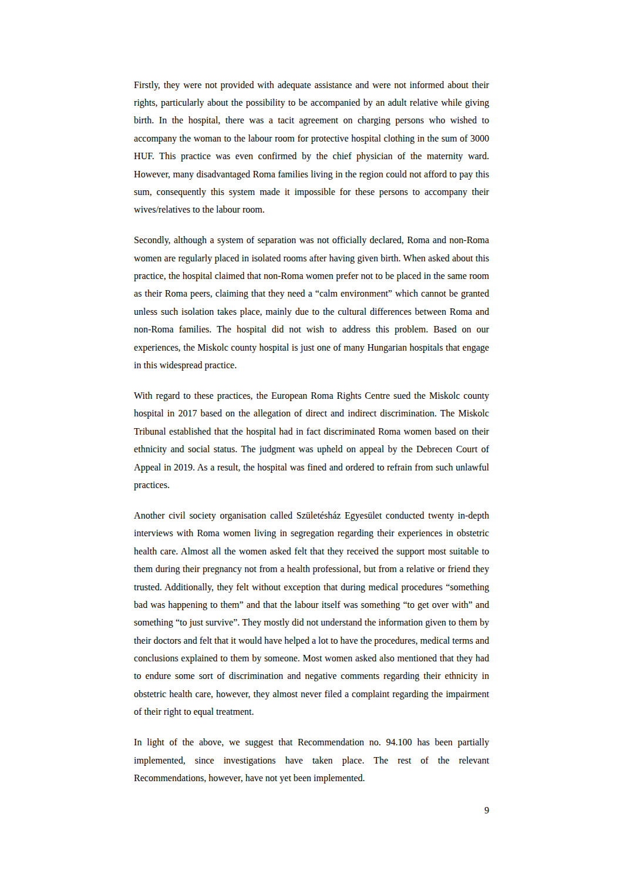Firstly, they were not provided with adequate assistance and were not informed about their rights, particularly about the possibility to be accompanied by an adult relative while giving birth. In the hospital, there was a tacit agreement on charging persons who wished to accompany the woman to the labour room for protective hospital clothing in the sum of 3000 HUF. This practice was even confirmed by the chief physician of the maternity ward. However, many disadvantaged Roma families living in the region could not afford to pay this sum, consequently this system made it impossible for these persons to accompany their wives/relatives to the labour room.
Secondly, although a system of separation was not officially declared, Roma and non-Roma women are regularly placed in isolated rooms after having given birth. When asked about this practice, the hospital claimed that non-Roma women prefer not to be placed in the same room as their Roma peers, claiming that they need a “calm environment” which cannot be granted unless such isolation takes place, mainly due to the cultural differences between Roma and non-Roma families. The hospital did not wish to address this problem. Based on our experiences, the Miskolc county hospital is just one of many Hungarian hospitals that engage in this widespread practice.
With regard to these practices, the European Roma Rights Centre sued the Miskolc county hospital in 2017 based on the allegation of direct and indirect discrimination. The Miskolc Tribunal established that the hospital had in fact discriminated Roma women based on their ethnicity and social status. The judgment was upheld on appeal by the Debrecen Court of Appeal in 2019. As a result, the hospital was fined and ordered to refrain from such unlawful practices.
Another civil society organisation called Születésház Egyesület conducted twenty in-depth interviews with Roma women living in segregation regarding their experiences in obstetric health care. Almost all the women asked felt that they received the support most suitable to them during their pregnancy not from a health professional, but from a relative or friend they trusted. Additionally, they felt without exception that during medical procedures “something bad was happening to them” and that the labour itself was something “to get over with” and something “to just survive”. They mostly did not understand the information given to them by their doctors and felt that it would have helped a lot to have the procedures, medical terms and conclusions explained to them by someone. Most women asked also mentioned that they had to endure some sort of discrimination and negative comments regarding their ethnicity in obstetric health care, however, they almost never filed a complaint regarding the impairment of their right to equal treatment.
In light of the above, we suggest that Recommendation no. 94.100 has been partially implemented, since investigations have taken place. The rest of the relevant Recommendations, however, have not yet been implemented.
9